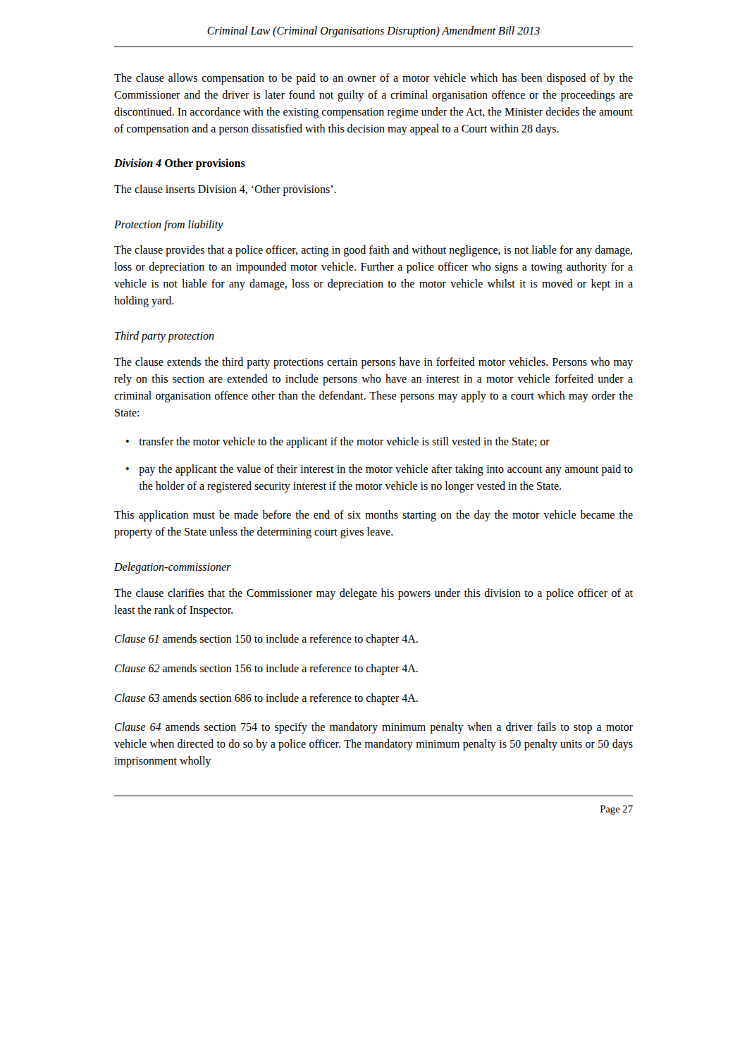Criminal Law (Criminal Organisations Disruption) Amendment Bill 2013
The clause allows compensation to be paid to an owner of a motor vehicle which has been disposed of by the Commissioner and the driver is later found not guilty of a criminal organisation offence or the proceedings are discontinued. In accordance with the existing compensation regime under the Act, the Minister decides the amount of compensation and a person dissatisfied with this decision may appeal to a Court within 28 days.
Division 4 Other provisions
The clause inserts Division 4, ‘Other provisions’.
Protection from liability
The clause provides that a police officer, acting in good faith and without negligence, is not liable for any damage, loss or depreciation to an impounded motor vehicle. Further a police officer who signs a towing authority for a vehicle is not liable for any damage, loss or depreciation to the motor vehicle whilst it is moved or kept in a holding yard.
Third party protection
The clause extends the third party protections certain persons have in forfeited motor vehicles. Persons who may rely on this section are extended to include persons who have an interest in a motor vehicle forfeited under a criminal organisation offence other than the defendant. These persons may apply to a court which may order the State:
transfer the motor vehicle to the applicant if the motor vehicle is still vested in the State; or
pay the applicant the value of their interest in the motor vehicle after taking into account any amount paid to the holder of a registered security interest if the motor vehicle is no longer vested in the State.
This application must be made before the end of six months starting on the day the motor vehicle became the property of the State unless the determining court gives leave.
Delegation-commissioner
The clause clarifies that the Commissioner may delegate his powers under this division to a police officer of at least the rank of Inspector.
Clause 61 amends section 150 to include a reference to chapter 4A.
Clause 62 amends section 156 to include a reference to chapter 4A.
Clause 63 amends section 686 to include a reference to chapter 4A.
Clause 64 amends section 754 to specify the mandatory minimum penalty when a driver fails to stop a motor vehicle when directed to do so by a police officer. The mandatory minimum penalty is 50 penalty units or 50 days imprisonment wholly
Page 27